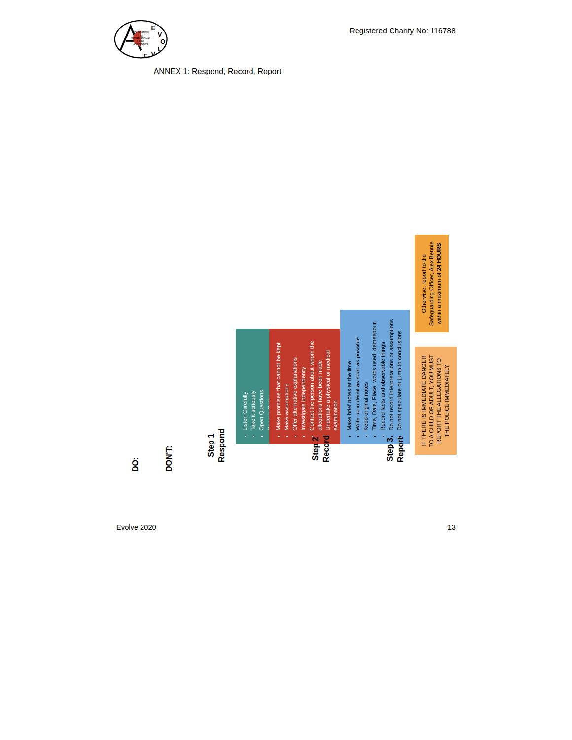FOUNDATION FOR INTERNATIONAL LEGAL ASSISTANCE E V O L V E
Registered Charity No: 116788
ANNEX 1: Respond, Record, Report
DO:
DON'T:
Step 1
Respond
Listen Carefully
Take it seriously
Open Questions
Remain Calm
Consider Age and Understanding
Check if can take notes
Reassure
What, When and Where
Check expectations
Explain Next Steps
Make promises that cannot be kept
Make assumptions
Offer alternative explanations
Investigate independently
Contact the person about whom the allegations have been made
Undertake a physical or medical examination
Step 2
Record
Make brief notes at the time
Write up in detail as soon as possible
Keep original notes
Time, Date, Place, words used, demeanour
Record facts and observable things
Do not record interpretations or assumptions
Do not speculate or jump to conclusions
Step 3
Report
IF THERE IS IMMEDIATE DANGER TO A CHILD OR ADULT, YOU MUST REPORT THE ALLEGATIONS TO THE POLICE IMMEDIATELY
Otherwise, report to the Safeguarding Officer, Alex Bennie within a maximum of 24 HOURS
Evolve 2020 13